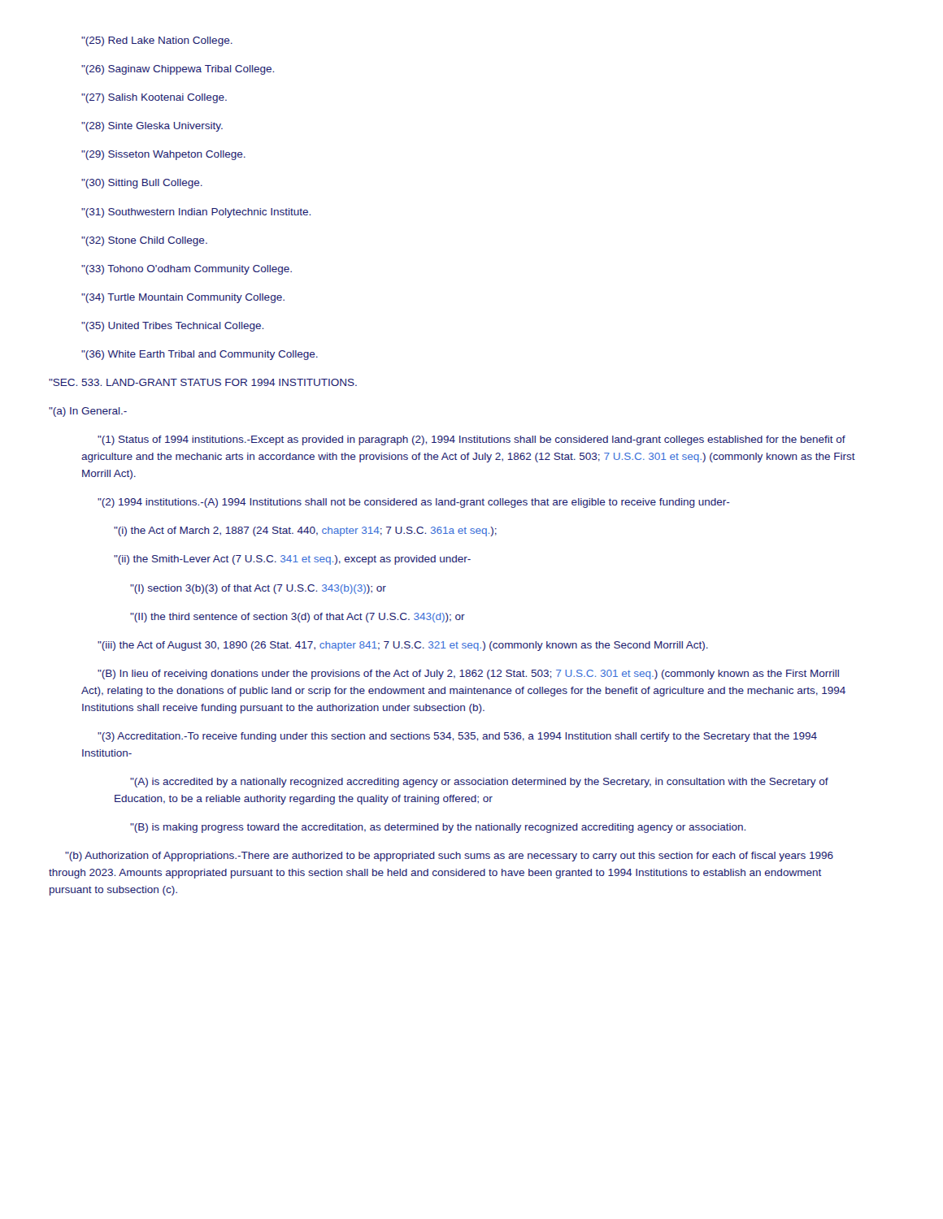"(25) Red Lake Nation College.
"(26) Saginaw Chippewa Tribal College.
"(27) Salish Kootenai College.
"(28) Sinte Gleska University.
"(29) Sisseton Wahpeton College.
"(30) Sitting Bull College.
"(31) Southwestern Indian Polytechnic Institute.
"(32) Stone Child College.
"(33) Tohono O'odham Community College.
"(34) Turtle Mountain Community College.
"(35) United Tribes Technical College.
"(36) White Earth Tribal and Community College.
"SEC. 533. LAND-GRANT STATUS FOR 1994 INSTITUTIONS.
"(a) In General.-
"(1) Status of 1994 institutions.-Except as provided in paragraph (2), 1994 Institutions shall be considered land-grant colleges established for the benefit of agriculture and the mechanic arts in accordance with the provisions of the Act of July 2, 1862 (12 Stat. 503; 7 U.S.C. 301 et seq.) (commonly known as the First Morrill Act).
"(2) 1994 institutions.-(A) 1994 Institutions shall not be considered as land-grant colleges that are eligible to receive funding under-
"(i) the Act of March 2, 1887 (24 Stat. 440, chapter 314; 7 U.S.C. 361a et seq.);
"(ii) the Smith-Lever Act (7 U.S.C. 341 et seq.), except as provided under-
"(I) section 3(b)(3) of that Act (7 U.S.C. 343(b)(3)); or
"(II) the third sentence of section 3(d) of that Act (7 U.S.C. 343(d)); or
"(iii) the Act of August 30, 1890 (26 Stat. 417, chapter 841; 7 U.S.C. 321 et seq.) (commonly known as the Second Morrill Act).
"(B) In lieu of receiving donations under the provisions of the Act of July 2, 1862 (12 Stat. 503; 7 U.S.C. 301 et seq.) (commonly known as the First Morrill Act), relating to the donations of public land or scrip for the endowment and maintenance of colleges for the benefit of agriculture and the mechanic arts, 1994 Institutions shall receive funding pursuant to the authorization under subsection (b).
"(3) Accreditation.-To receive funding under this section and sections 534, 535, and 536, a 1994 Institution shall certify to the Secretary that the 1994 Institution-
"(A) is accredited by a nationally recognized accrediting agency or association determined by the Secretary, in consultation with the Secretary of Education, to be a reliable authority regarding the quality of training offered; or
"(B) is making progress toward the accreditation, as determined by the nationally recognized accrediting agency or association.
"(b) Authorization of Appropriations.-There are authorized to be appropriated such sums as are necessary to carry out this section for each of fiscal years 1996 through 2023. Amounts appropriated pursuant to this section shall be held and considered to have been granted to 1994 Institutions to establish an endowment pursuant to subsection (c).